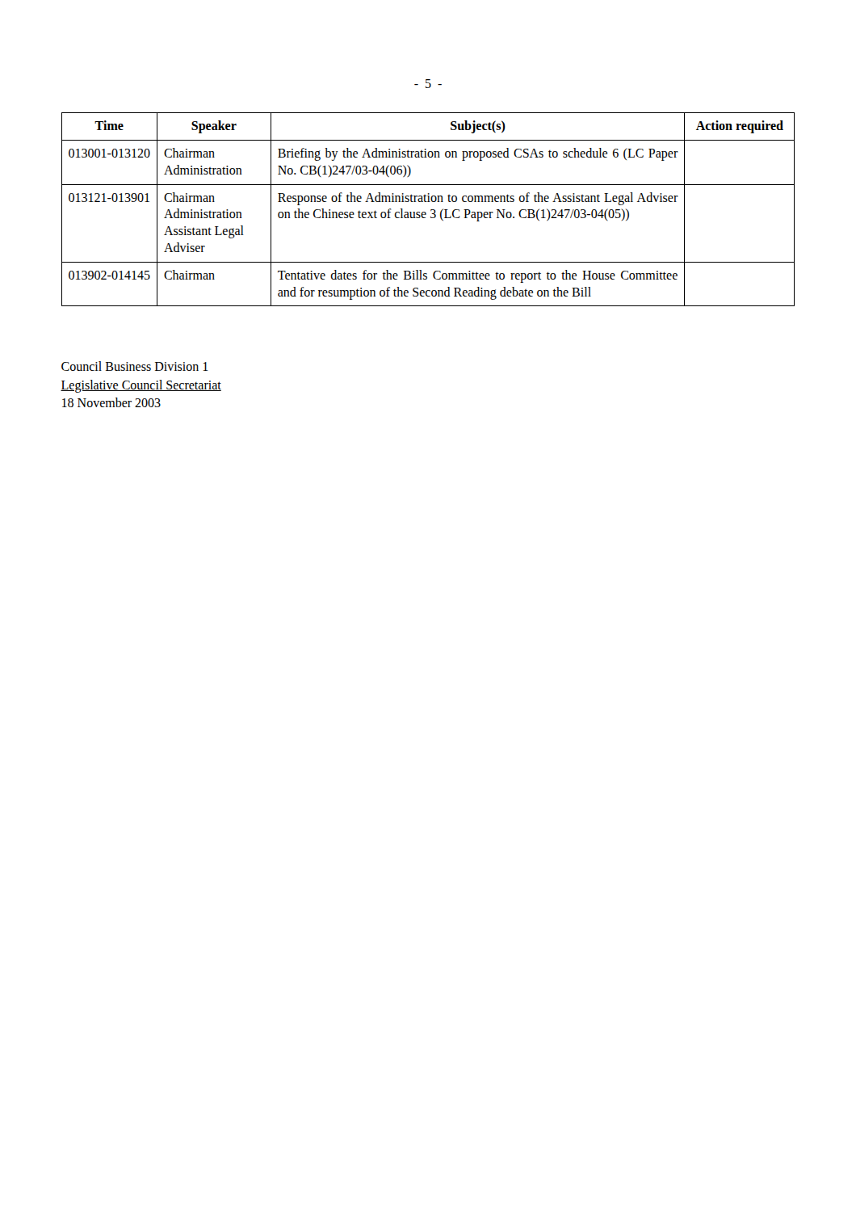- 5 -
| Time | Speaker | Subject(s) | Action required |
| --- | --- | --- | --- |
| 013001-013120 | Chairman Administration | Briefing by the Administration on proposed CSAs to schedule 6 (LC Paper No. CB(1)247/03-04(06)) | |
| 013121-013901 | Chairman Administration Assistant Legal Adviser | Response of the Administration to comments of the Assistant Legal Adviser on the Chinese text of clause 3 (LC Paper No. CB(1)247/03-04(05)) | |
| 013902-014145 | Chairman | Tentative dates for the Bills Committee to report to the House Committee and for resumption of the Second Reading debate on the Bill | |
Council Business Division 1
Legislative Council Secretariat
18 November 2003